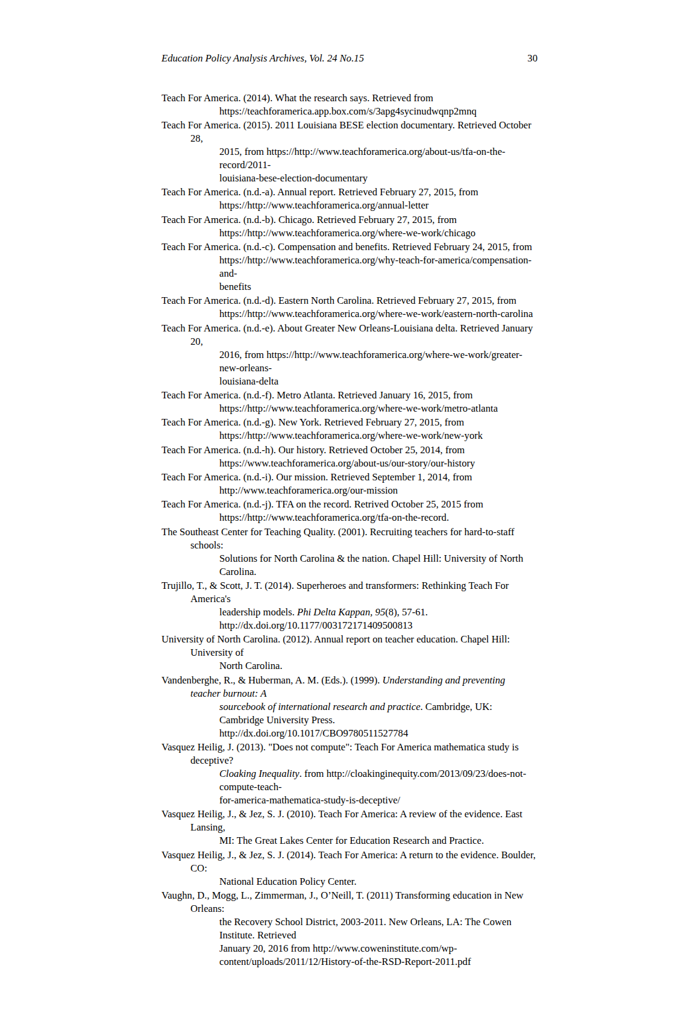Education Policy Analysis Archives, Vol. 24 No.15 30
Teach For America. (2014). What the research says. Retrieved from https://teachforamerica.app.box.com/s/3apg4sycinudwqnp2mnq
Teach For America. (2015). 2011 Louisiana BESE election documentary. Retrieved October 28, 2015, from https://http://www.teachforamerica.org/about-us/tfa-on-the-record/2011- louisiana-bese-election-documentary
Teach For America. (n.d.-a). Annual report. Retrieved February 27, 2015, from https://http://www.teachforamerica.org/annual-letter
Teach For America. (n.d.-b). Chicago. Retrieved February 27, 2015, from https://http://www.teachforamerica.org/where-we-work/chicago
Teach For America. (n.d.-c). Compensation and benefits. Retrieved February 24, 2015, from https://http://www.teachforamerica.org/why-teach-for-america/compensation-and- benefits
Teach For America. (n.d.-d). Eastern North Carolina. Retrieved February 27, 2015, from https://http://www.teachforamerica.org/where-we-work/eastern-north-carolina
Teach For America. (n.d.-e). About Greater New Orleans-Louisiana delta. Retrieved January 20, 2016, from https://http://www.teachforamerica.org/where-we-work/greater-new-orleans- louisiana-delta
Teach For America. (n.d.-f). Metro Atlanta. Retrieved January 16, 2015, from https://http://www.teachforamerica.org/where-we-work/metro-atlanta
Teach For America. (n.d.-g). New York. Retrieved February 27, 2015, from https://http://www.teachforamerica.org/where-we-work/new-york
Teach For America. (n.d.-h). Our history. Retrieved October 25, 2014, from https://www.teachforamerica.org/about-us/our-story/our-history
Teach For America. (n.d.-i). Our mission. Retrieved September 1, 2014, from http://www.teachforamerica.org/our-mission
Teach For America. (n.d.-j). TFA on the record. Retrived October 25, 2015 from https://http://www.teachforamerica.org/tfa-on-the-record.
The Southeast Center for Teaching Quality. (2001). Recruiting teachers for hard-to-staff schools: Solutions for North Carolina & the nation. Chapel Hill: University of North Carolina.
Trujillo, T., & Scott, J. T. (2014). Superheroes and transformers: Rethinking Teach For America's leadership models. Phi Delta Kappan, 95(8), 57-61. http://dx.doi.org/10.1177/003172171409500813
University of North Carolina. (2012). Annual report on teacher education. Chapel Hill: University of North Carolina.
Vandenberghe, R., & Huberman, A. M. (Eds.). (1999). Understanding and preventing teacher burnout: A sourcebook of international research and practice. Cambridge, UK: Cambridge University Press. http://dx.doi.org/10.1017/CBO9780511527784
Vasquez Heilig, J. (2013). "Does not compute": Teach For America mathematica study is deceptive? Cloaking Inequality. from http://cloakinginequity.com/2013/09/23/does-not-compute-teach- for-america-mathematica-study-is-deceptive/
Vasquez Heilig, J., & Jez, S. J. (2010). Teach For America: A review of the evidence. East Lansing, MI: The Great Lakes Center for Education Research and Practice.
Vasquez Heilig, J., & Jez, S. J. (2014). Teach For America: A return to the evidence. Boulder, CO: National Education Policy Center.
Vaughn, D., Mogg, L., Zimmerman, J., O’Neill, T. (2011) Transforming education in New Orleans: the Recovery School District, 2003-2011. New Orleans, LA: The Cowen Institute. Retrieved January 20, 2016 from http://www.coweninstitute.com/wp- content/uploads/2011/12/History-of-the-RSD-Report-2011.pdf